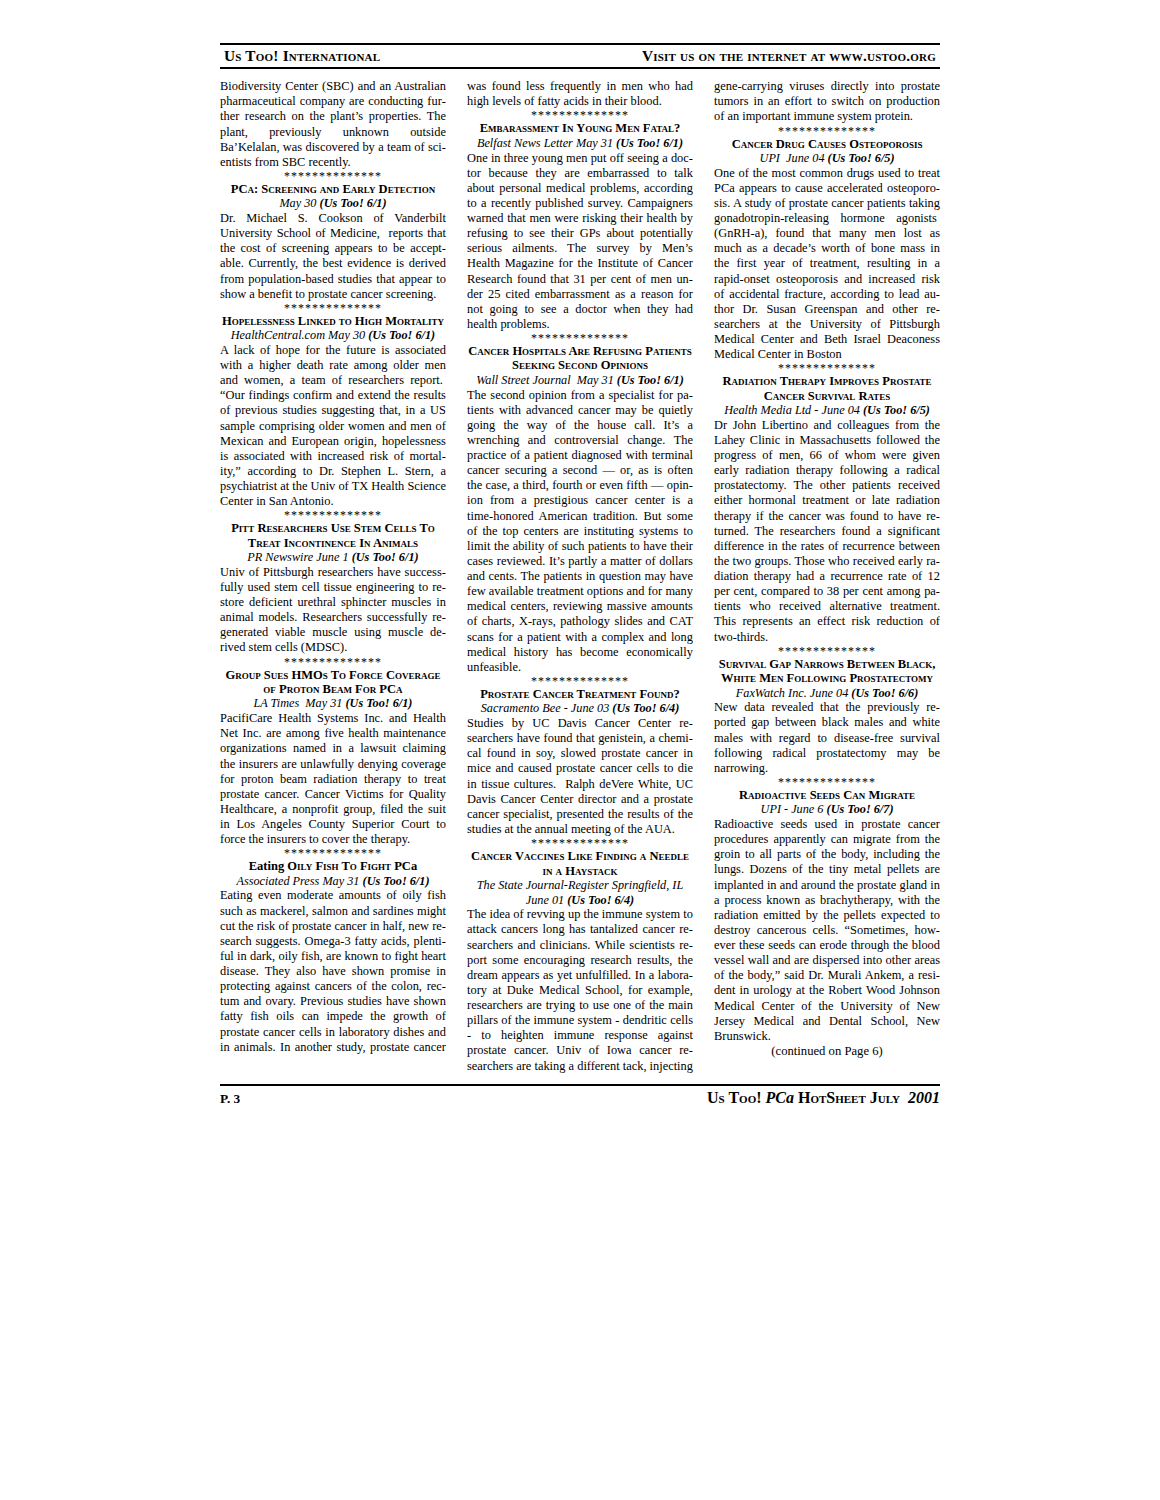Us Too! International
Visit us on the internet at www.ustoo.org
Biodiversity Center (SBC) and an Australian pharmaceutical company are conducting further research on the plant’s properties. The plant, previously unknown outside Ba’Kelalan, was discovered by a team of scientists from SBC recently.
**************
PCa: Screening and Early Detection
May 30 (Us Too! 6/1)
Dr. Michael S. Cookson of Vanderbilt University School of Medicine, reports that the cost of screening appears to be acceptable. Currently, the best evidence is derived from population-based studies that appear to show a benefit to prostate cancer screening.
**************
Hopelessness Linked to High Mortality
HealthCentral.com May 30 (Us Too! 6/1)
A lack of hope for the future is associated with a higher death rate among older men and women, a team of researchers report. “Our findings confirm and extend the results of previous studies suggesting that, in a US sample comprising older women and men of Mexican and European origin, hopelessness is associated with increased risk of mortality,” according to Dr. Stephen L. Stern, a psychiatrist at the Univ of TX Health Science Center in San Antonio.
**************
Pitt Researchers Use Stem Cells To Treat Incontinence In Animals
PR Newswire June 1 (Us Too! 6/1)
Univ of Pittsburgh researchers have successfully used stem cell tissue engineering to restore deficient urethral sphincter muscles in animal models. Researchers successfully regenerated viable muscle using muscle derived stem cells (MDSC).
**************
Group Sues HMOs To Force Coverage of Proton Beam For PCa
LA Times May 31 (Us Too! 6/1)
PacifiCare Health Systems Inc. and Health Net Inc. are among five health maintenance organizations named in a lawsuit claiming the insurers are unlawfully denying coverage for proton beam radiation therapy to treat prostate cancer. Cancer Victims for Quality Healthcare, a nonprofit group, filed the suit in Los Angeles County Superior Court to force the insurers to cover the therapy.
**************
Eating Oily Fish To Fight PCa
Associated Press May 31 (Us Too! 6/1)
Eating even moderate amounts of oily fish such as mackerel, salmon and sardines might cut the risk of prostate cancer in half, new research suggests. Omega-3 fatty acids, plentiful in dark, oily fish, are known to fight heart disease. They also have shown promise in protecting against cancers of the colon, rectum and ovary. Previous studies have shown fatty fish oils can impede the growth of prostate cancer cells in laboratory dishes and in animals. In another study, prostate cancer was found less frequently in men who had high levels of fatty acids in their blood.
**************
Embarassment In Young Men Fatal?
Belfast News Letter May 31 (Us Too! 6/1)
One in three young men put off seeing a doctor because they are embarrassed to talk about personal medical problems, according to a recently published survey. Campaigners warned that men were risking their health by refusing to see their GPs about potentially serious ailments. The survey by Men’s Health Magazine for the Institute of Cancer Research found that 31 per cent of men under 25 cited embarrassment as a reason for not going to see a doctor when they had health problems.
**************
Cancer Hospitals Are Refusing Patients Seeking Second Opinions
Wall Street Journal May 31 (Us Too! 6/1)
The second opinion from a specialist for patients with advanced cancer may be quietly going the way of the house call. It’s a wrenching and controversial change. The practice of a patient diagnosed with terminal cancer securing a second — or, as is often the case, a third, fourth or even fifth — opinion from a prestigious cancer center is a time-honored American tradition. But some of the top centers are instituting systems to limit the ability of such patients to have their cases reviewed. It’s partly a matter of dollars and cents. The patients in question may have few available treatment options and for many medical centers, reviewing massive amounts of charts, X-rays, pathology slides and CAT scans for a patient with a complex and long medical history has become economically unfeasible.
**************
Prostate Cancer Treatment Found?
Sacramento Bee - June 03 (Us Too! 6/4)
Studies by UC Davis Cancer Center researchers have found that genistein, a chemical found in soy, slowed prostate cancer in mice and caused prostate cancer cells to die in tissue cultures. Ralph deVere White, UC Davis Cancer Center director and a prostate cancer specialist, presented the results of the studies at the annual meeting of the AUA.
**************
Cancer Vaccines Like Finding a Needle in a Haystack
The State Journal-Register Springfield, IL
June 01 (Us Too! 6/4)
The idea of revving up the immune system to attack cancers long has tantalized cancer researchers and clinicians. While scientists report some encouraging research results, the dream appears as yet unfulfilled. In a laboratory at Duke Medical School, for example, researchers are trying to use one of the main pillars of the immune system - dendritic cells - to heighten immune response against prostate cancer. Univ of Iowa cancer researchers are taking a different tack, injecting gene-carrying viruses directly into prostate tumors in an effort to switch on production of an important immune system protein.
**************
Cancer Drug Causes Osteoporosis
UPI June 04 (Us Too! 6/5)
One of the most common drugs used to treat PCa appears to cause accelerated osteoporosis. A study of prostate cancer patients taking gonadotropin-releasing hormone agonists (GnRH-a), found that many men lost as much as a decade’s worth of bone mass in the first year of treatment, resulting in a rapid-onset osteoporosis and increased risk of accidental fracture, according to lead author Dr. Susan Greenspan and other researchers at the University of Pittsburgh Medical Center and Beth Israel Deaconess Medical Center in Boston
**************
Radiation Therapy Improves Prostate Cancer Survival Rates
Health Media Ltd - June 04 (Us Too! 6/5)
Dr John Libertino and colleagues from the Lahey Clinic in Massachusetts followed the progress of men, 66 of whom were given early radiation therapy following a radical prostatectomy. The other patients received either hormonal treatment or late radiation therapy if the cancer was found to have returned. The researchers found a significant difference in the rates of recurrence between the two groups. Those who received early radiation therapy had a recurrence rate of 12 per cent, compared to 38 per cent among patients who received alternative treatment. This represents an effect risk reduction of two-thirds.
**************
Survival Gap Narrows Between Black, White Men Following Prostatectomy
FaxWatch Inc. June 04 (Us Too! 6/6)
New data revealed that the previously reported gap between black males and white males with regard to disease-free survival following radical prostatectomy may be narrowing.
**************
Radioactive Seeds Can Migrate
UPI - June 6 (Us Too! 6/7)
Radioactive seeds used in prostate cancer procedures apparently can migrate from the groin to all parts of the body, including the lungs. Dozens of the tiny metal pellets are implanted in and around the prostate gland in a process known as brachytherapy, with the radiation emitted by the pellets expected to destroy cancerous cells. “Sometimes, however these seeds can erode through the blood vessel wall and are dispersed into other areas of the body,” said Dr. Murali Ankem, a resident in urology at the Robert Wood Johnson Medical Center of the University of New Jersey Medical and Dental School, New Brunswick.
(continued on Page 6)
P. 3
Us Too! PCa HotSheet July 2001